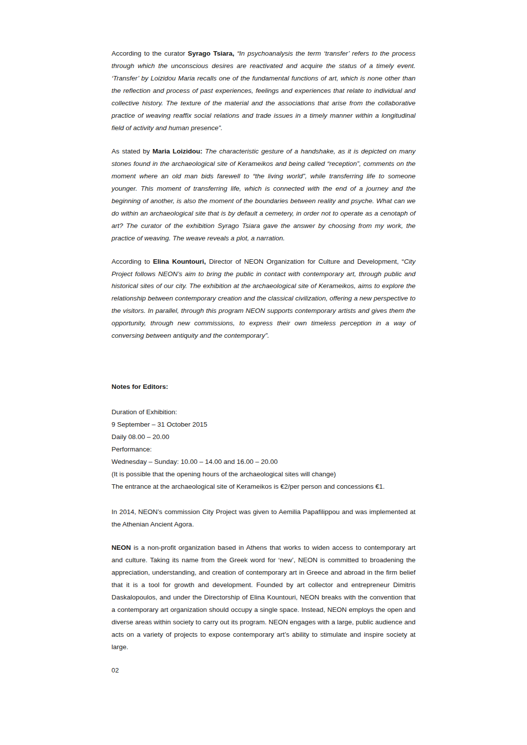According to the curator Syrago Tsiara, “In psychoanalysis the term ‘transfer’ refers to the process through which the unconscious desires are reactivated and acquire the status of a timely event. ‘Transfer’ by Loizidou Maria recalls one of the fundamental functions of art, which is none other than the reflection and process of past experiences, feelings and experiences that relate to individual and collective history. The texture of the material and the associations that arise from the collaborative practice of weaving reaffix social relations and trade issues in a timely manner within a longitudinal field of activity and human presence”.
As stated by Maria Loizidou: The characteristic gesture of a handshake, as it is depicted on many stones found in the archaeological site of Kerameikos and being called “reception”, comments on the moment where an old man bids farewell to “the living world”, while transferring life to someone younger. This moment of transferring life, which is connected with the end of a journey and the beginning of another, is also the moment of the boundaries between reality and psyche. What can we do within an archaeological site that is by default a cemetery, in order not to operate as a cenotaph of art? The curator of the exhibition Syrago Tsiara gave the answer by choosing from my work, the practice of weaving. The weave reveals a plot, a narration.
According to Elina Kountouri, Director of NEON Organization for Culture and Development, “City Project follows NEON’s aim to bring the public in contact with contemporary art, through public and historical sites of our city. The exhibition at the archaeological site of Kerameikos, aims to explore the relationship between contemporary creation and the classical civilization, offering a new perspective to the visitors. In parallel, through this program NEON supports contemporary artists and gives them the opportunity, through new commissions, to express their own timeless perception in a way of conversing between antiquity and the contemporary”.
Notes for Editors:
Duration of Exhibition: 9 September – 31 October 2015 Daily 08.00 – 20.00 Performance: Wednesday – Sunday: 10.00 – 14.00 and 16.00 – 20.00 (It is possible that the opening hours of the archaeological sites will change) The entrance at the archaeological site of Kerameikos is €2/per person and concessions €1.
In 2014, NEON’s commission City Project was given to Aemilia Papafilippou and was implemented at the Athenian Ancient Agora.
NEON is a non-profit organization based in Athens that works to widen access to contemporary art and culture. Taking its name from the Greek word for ‘new’, NEON is committed to broadening the appreciation, understanding, and creation of contemporary art in Greece and abroad in the firm belief that it is a tool for growth and development. Founded by art collector and entrepreneur Dimitris Daskalopoulos, and under the Directorship of Elina Kountouri, NEON breaks with the convention that a contemporary art organization should occupy a single space. Instead, NEON employs the open and diverse areas within society to carry out its program. NEON engages with a large, public audience and acts on a variety of projects to expose contemporary art’s ability to stimulate and inspire society at large.
02